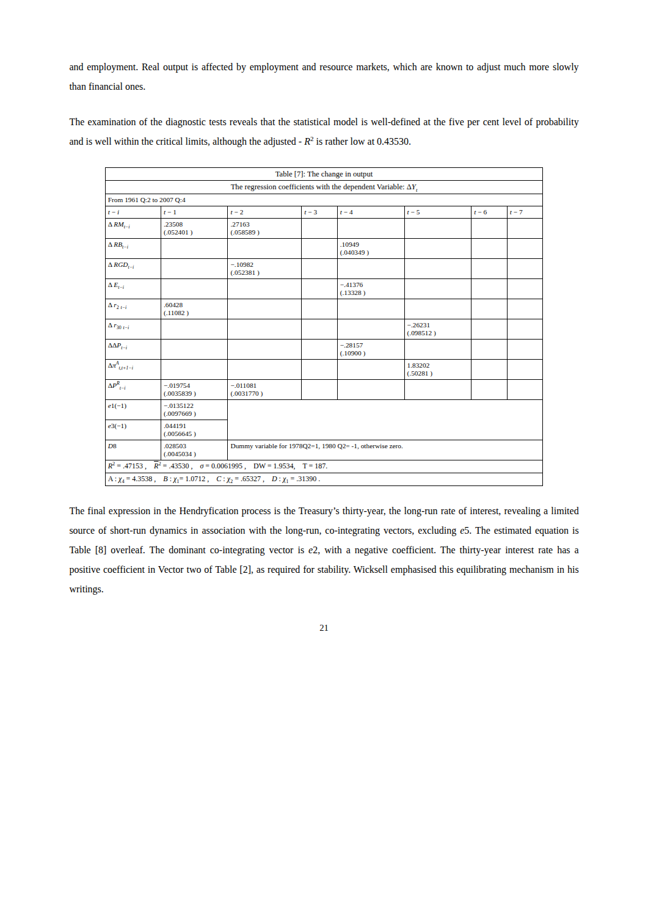and employment. Real output is affected by employment and resource markets, which are known to adjust much more slowly than financial ones.
The examination of the diagnostic tests reveals that the statistical model is well-defined at the five per cent level of probability and is well within the critical limits, although the adjusted - R2 is rather low at 0.43530.
| Table [7]: The change in output |
| The regression coefficients with the dependent Variable: Δ Y t |
| From 1961 Q:2 to 2007 Q:4 |
| t − i | t − 1 | t − 2 | t − 3 | t − 4 | t − 5 | t − 6 | t − 7 |
| Δ RM t−i | .23508 (.052401 ) | .27163 (.058589 ) | | | | | |
| Δ RB t−i | | | | .10949 (.040349 ) | | | |
| Δ RGD t−i | | −.10982 (.052381 ) | | | | | |
| Δ E t−i | | | | −.41376 (.13328 ) | | | |
| Δ r 2 t−i | .60428 (.11082 ) | | | | | | |
| Δ r 30 t−i | | | | | −.26231 (.098512 ) | | |
| ΔΔ P t−i | | | | −.28157 (.10900 ) | | | |
| Δ π A t,t+1−i | | | | | 1.83202 (.50281 ) | | |
| Δ P R t−i | −.019754 (.0035839 ) | −.011081 (.0031770 ) | | | | | |
| e 1(−1) | −.0135122 (.0097669 ) | | | | | | |
| e 3(−1) | .044191 (.0056645 ) | | | | | | |
| D 8 | .028503 (.0045034 ) | Dummy variable for 1978Q2=1, 1980 Q2= -1, otherwise zero. |
| R 2 = .47153 , R 2 = .43530 , σ = 0.0061995 , DW = 1.9534, T = 187. |
| A : χ 4 = 4.3538 , B : χ 1 = 1.0712 , C : χ 2 = .65327 , D : χ 1 = .31390 . |
The final expression in the Hendryfication process is the Treasury’s thirty-year, the long-run rate of interest, revealing a limited source of short-run dynamics in association with the long-run, co-integrating vectors, excluding e5. The estimated equation is Table [8] overleaf. The dominant co-integrating vector is e2, with a negative coefficient. The thirty-year interest rate has a positive coefficient in Vector two of Table [2], as required for stability. Wicksell emphasised this equilibrating mechanism in his writings.
21